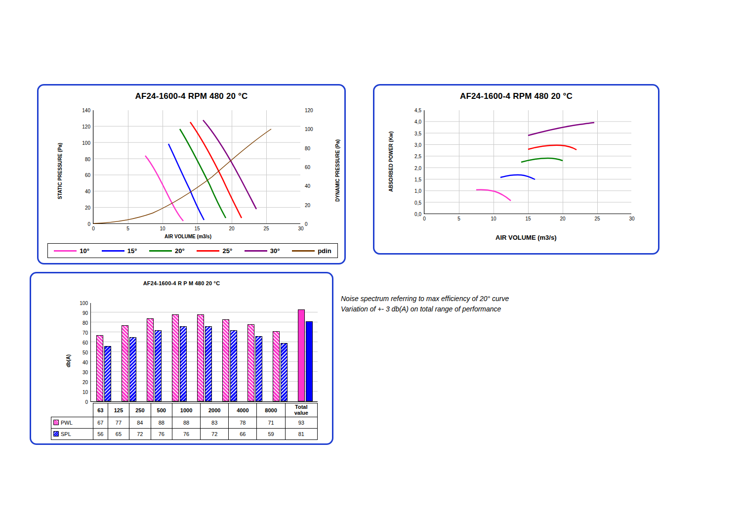AF24-1600-4 RPM 480 20 °C
0 5 10 15 20 25 30 0 20 40 60 80 100 120 140 0 20 40 60 80 100 120
STATIC PRESSURE (Pa) DYNAMIC PRESSURE (Pa) AIR VOLUME (m3/s)
10° 15° 20° 25° 30° pdin
AF24-1600-4 RPM 480 20 °C
0 5 10 15 20 25 30 0,0 0,5 1,0 1,5 2,0 2,5 3,0 3,5 4,0 4,5
ABSORBED POWER (Kw) AIR VOLUME (m3/s)
AF24-1600-4 R P M 480 20 °C
0 10 20 30 40 50 60 70 80 90 100
db(A)
| | 63 | 125 | 250 | 500 | 1000 | 2000 | 4000 | 8000 | Total value |
| --- | --- | --- | --- | --- | --- | --- | --- | --- | --- |
| PWL | 67 | 77 | 84 | 88 | 88 | 83 | 78 | 71 | 93 |
| SPL | 56 | 65 | 72 | 76 | 76 | 72 | 66 | 59 | 81 |
Noise spectrum referring to max efficiency of 20° curve
Variation of +- 3 db(A) on total range of performance